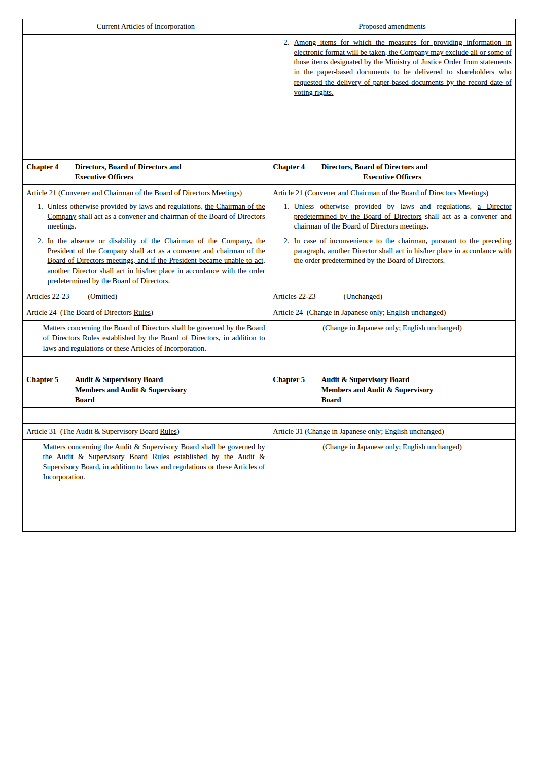| Current Articles of Incorporation | Proposed amendments |
| --- | --- |
| | 2. Among items for which the measures for providing information in electronic format will be taken, the Company may exclude all or some of those items designated by the Ministry of Justice Order from statements in the paper-based documents to be delivered to shareholders who requested the delivery of paper-based documents by the record date of voting rights. |
| Chapter 4 Directors, Board of Directors and Executive Officers | Chapter 4 Directors, Board of Directors and Executive Officers |
| Article 21 (Convener and Chairman of the Board of Directors Meetings) 1. Unless otherwise provided by laws and regulations, the Chairman of the Company shall act as a convener and chairman of the Board of Directors meetings. 2. In the absence or disability of the Chairman of the Company, the President of the Company shall act as a convener and chairman of the Board of Directors meetings, and if the President became unable to act, another Director shall act in his/her place in accordance with the order predetermined by the Board of Directors. | Article 21 (Convener and Chairman of the Board of Directors Meetings) 1. Unless otherwise provided by laws and regulations, a Director predetermined by the Board of Directors shall act as a convener and chairman of the Board of Directors meetings. 2. In case of inconvenience to the chairman, pursuant to the preceding paragraph , another Director shall act in his/her place in accordance with the order predetermined by the Board of Directors. |
| Articles 22-23 (Omitted) | Articles 22-23 (Unchanged) |
| Article 24 (The Board of Directors Rules ) | Article 24 (Change in Japanese only; English unchanged) |
| Matters concerning the Board of Directors shall be governed by the Board of Directors Rules established by the Board of Directors, in addition to laws and regulations or these Articles of Incorporation. | (Change in Japanese only; English unchanged) |
| Chapter 5 Audit & Supervisory Board Members and Audit & Supervisory Board | Chapter 5 Audit & Supervisory Board Members and Audit & Supervisory Board |
| Article 31 (The Audit & Supervisory Board Rules ) | Article 31 (Change in Japanese only; English unchanged) |
| Matters concerning the Audit & Supervisory Board shall be governed by the Audit & Supervisory Board Rules established by the Audit & Supervisory Board, in addition to laws and regulations or these Articles of Incorporation. | (Change in Japanese only; English unchanged) |